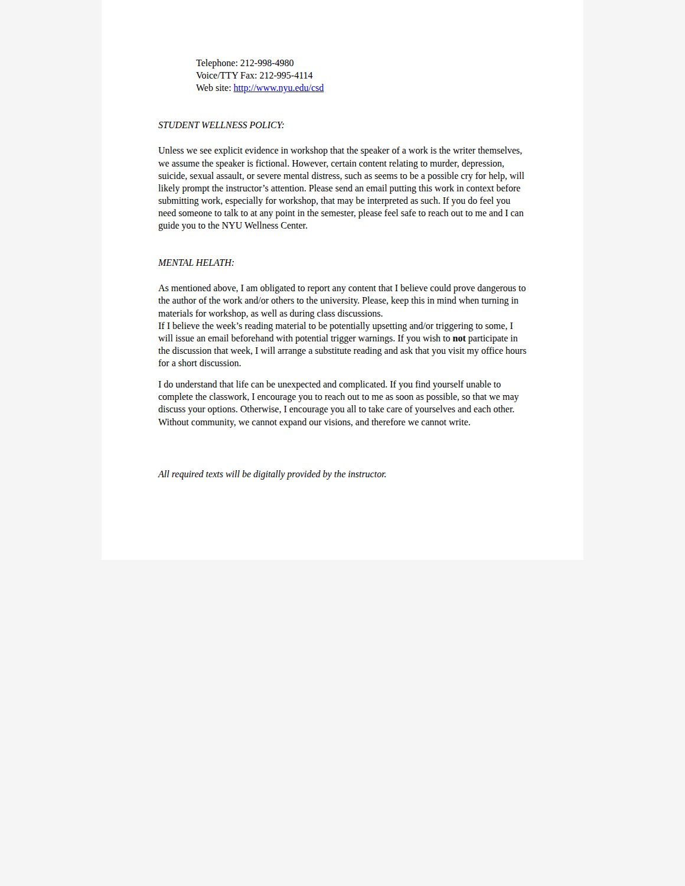Telephone: 212-998-4980
Voice/TTY Fax: 212-995-4114
Web site: http://www.nyu.edu/csd
STUDENT WELLNESS POLICY:
Unless we see explicit evidence in workshop that the speaker of a work is the writer themselves, we assume the speaker is fictional. However, certain content relating to murder, depression, suicide, sexual assault, or severe mental distress, such as seems to be a possible cry for help, will likely prompt the instructor’s attention. Please send an email putting this work in context before submitting work, especially for workshop, that may be interpreted as such. If you do feel you need someone to talk to at any point in the semester, please feel safe to reach out to me and I can guide you to the NYU Wellness Center.
MENTAL HELATH:
As mentioned above, I am obligated to report any content that I believe could prove dangerous to the author of the work and/or others to the university. Please, keep this in mind when turning in materials for workshop, as well as during class discussions.
If I believe the week’s reading material to be potentially upsetting and/or triggering to some, I will issue an email beforehand with potential trigger warnings. If you wish to not participate in the discussion that week, I will arrange a substitute reading and ask that you visit my office hours for a short discussion.
I do understand that life can be unexpected and complicated. If you find yourself unable to complete the classwork, I encourage you to reach out to me as soon as possible, so that we may discuss your options. Otherwise, I encourage you all to take care of yourselves and each other. Without community, we cannot expand our visions, and therefore we cannot write.
All required texts will be digitally provided by the instructor.